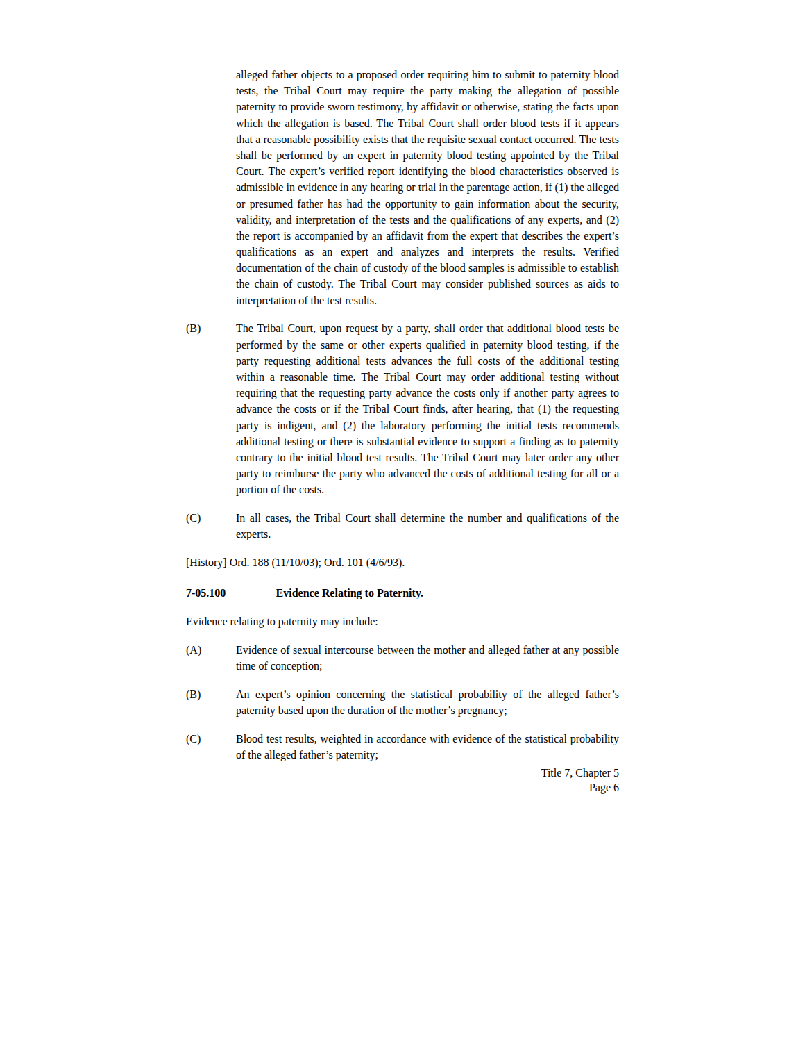alleged father objects to a proposed order requiring him to submit to paternity blood tests, the Tribal Court may require the party making the allegation of possible paternity to provide sworn testimony, by affidavit or otherwise, stating the facts upon which the allegation is based. The Tribal Court shall order blood tests if it appears that a reasonable possibility exists that the requisite sexual contact occurred. The tests shall be performed by an expert in paternity blood testing appointed by the Tribal Court. The expert’s verified report identifying the blood characteristics observed is admissible in evidence in any hearing or trial in the parentage action, if (1) the alleged or presumed father has had the opportunity to gain information about the security, validity, and interpretation of the tests and the qualifications of any experts, and (2) the report is accompanied by an affidavit from the expert that describes the expert’s qualifications as an expert and analyzes and interprets the results. Verified documentation of the chain of custody of the blood samples is admissible to establish the chain of custody. The Tribal Court may consider published sources as aids to interpretation of the test results.
(B)
The Tribal Court, upon request by a party, shall order that additional blood tests be performed by the same or other experts qualified in paternity blood testing, if the party requesting additional tests advances the full costs of the additional testing within a reasonable time. The Tribal Court may order additional testing without requiring that the requesting party advance the costs only if another party agrees to advance the costs or if the Tribal Court finds, after hearing, that (1) the requesting party is indigent, and (2) the laboratory performing the initial tests recommends additional testing or there is substantial evidence to support a finding as to paternity contrary to the initial blood test results. The Tribal Court may later order any other party to reimburse the party who advanced the costs of additional testing for all or a portion of the costs.
(C)
In all cases, the Tribal Court shall determine the number and qualifications of the experts.
[History] Ord. 188 (11/10/03); Ord. 101 (4/6/93).
7-05.100 Evidence Relating to Paternity.
Evidence relating to paternity may include:
(A)
Evidence of sexual intercourse between the mother and alleged father at any possible time of conception;
(B)
An expert’s opinion concerning the statistical probability of the alleged father’s paternity based upon the duration of the mother’s pregnancy;
(C)
Blood test results, weighted in accordance with evidence of the statistical probability of the alleged father’s paternity;
Title 7, Chapter 5
Page 6